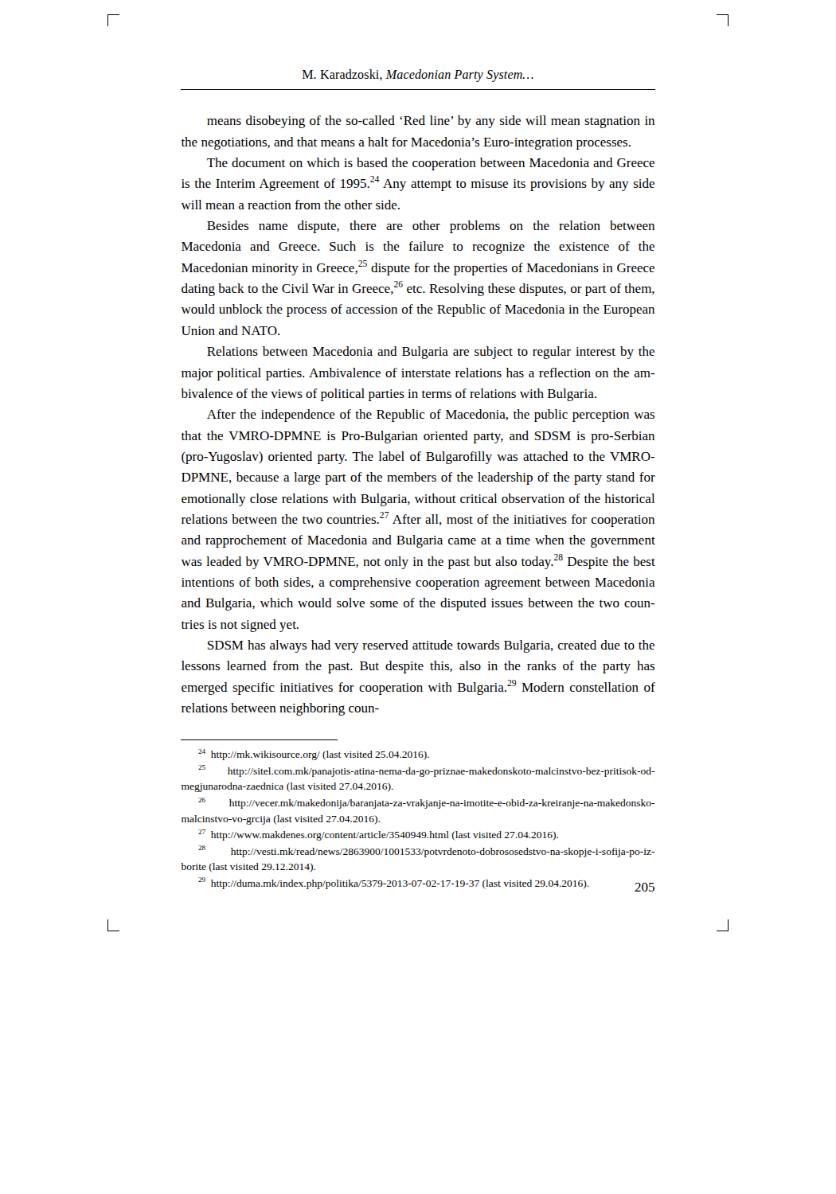M. Karadzoski, Macedonian Party System…
means disobeying of the so-called ‘Red line’ by any side will mean stagnation in the negotiations, and that means a halt for Macedonia’s Euro-integration processes.
The document on which is based the cooperation between Macedonia and Greece is the Interim Agreement of 1995.24 Any attempt to misuse its provisions by any side will mean a reaction from the other side.
Besides name dispute, there are other problems on the relation between Macedonia and Greece. Such is the failure to recognize the existence of the Macedonian minority in Greece,25 dispute for the properties of Macedonians in Greece dating back to the Civil War in Greece,26 etc. Resolving these disputes, or part of them, would unblock the process of accession of the Republic of Macedonia in the European Union and NATO.
Relations between Macedonia and Bulgaria are subject to regular interest by the major political parties. Ambivalence of interstate relations has a reflection on the ambivalence of the views of political parties in terms of relations with Bulgaria.
After the independence of the Republic of Macedonia, the public perception was that the VMRO-DPMNE is Pro-Bulgarian oriented party, and SDSM is pro-Serbian (pro-Yugoslav) oriented party. The label of Bulgarofilly was attached to the VMRO-DPMNE, because a large part of the members of the leadership of the party stand for emotionally close relations with Bulgaria, without critical observation of the historical relations between the two countries.27 After all, most of the initiatives for cooperation and rapprochement of Macedonia and Bulgaria came at a time when the government was leaded by VMRO-DPMNE, not only in the past but also today.28 Despite the best intentions of both sides, a comprehensive cooperation agreement between Macedonia and Bulgaria, which would solve some of the disputed issues between the two countries is not signed yet.
SDSM has always had very reserved attitude towards Bulgaria, created due to the lessons learned from the past. But despite this, also in the ranks of the party has emerged specific initiatives for cooperation with Bulgaria.29 Modern constellation of relations between neighboring coun-
24 http://mk.wikisource.org/ (last visited 25.04.2016).
25 http://sitel.com.mk/panajotis-atina-nema-da-go-priznae-makedonskoto-malcinstvo-bez-pritisok-od-megjunarodna-zaednica (last visited 27.04.2016).
26 http://vecer.mk/makedonija/baranjata-za-vrakjanje-na-imotite-e-obid-za-kreiranje-na-makedonsko-malcinstvo-vo-grcija (last visited 27.04.2016).
27 http://www.makdenes.org/content/article/3540949.html (last visited 27.04.2016).
28 http://vesti.mk/read/news/2863900/1001533/potvrdenoto-dobrososedstvo-na-skopje-i-sofija-po-izborite (last visited 29.12.2014).
29 http://duma.mk/index.php/politika/5379-2013-07-02-17-19-37 (last visited 29.04.2016).
205